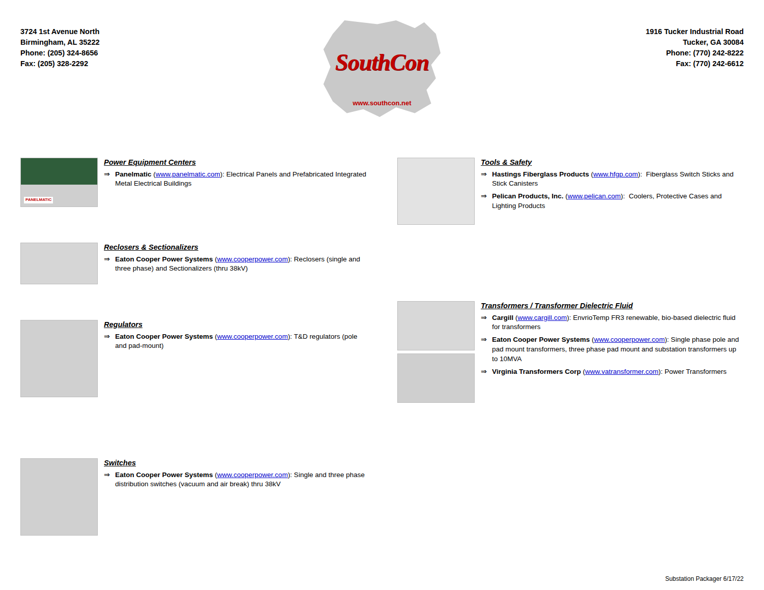3724 1st Avenue North
Birmingham, AL 35222
Phone: (205) 324-8656
Fax: (205) 328-2292
SouthCon
www.southcon.net
1916 Tucker Industrial Road
Tucker, GA 30084
Phone: (770) 242-8222
Fax: (770) 242-6612
Power Equipment Centers
Panelmatic (www.panelmatic.com): Electrical Panels and Prefabricated Integrated Metal Electrical Buildings
Reclosers & Sectionalizers
Eaton Cooper Power Systems (www.cooperpower.com): Reclosers (single and three phase) and Sectionalizers (thru 38kV)
Regulators
Eaton Cooper Power Systems (www.cooperpower.com): T&D regulators (pole and pad-mount)
Switches
Eaton Cooper Power Systems (www.cooperpower.com): Single and three phase distribution switches (vacuum and air break) thru 38kV
Tools & Safety
Hastings Fiberglass Products (www.hfgp.com): Fiberglass Switch Sticks and Stick Canisters
Pelican Products, Inc. (www.pelican.com): Coolers, Protective Cases and Lighting Products
Transformers / Transformer Dielectric Fluid
Cargill (www.cargill.com): EnvrioTemp FR3 renewable, bio-based dielectric fluid for transformers
Eaton Cooper Power Systems (www.cooperpower.com): Single phase pole and pad mount transformers, three phase pad mount and substation transformers up to 10MVA
Virginia Transformers Corp (www.vatransformer.com): Power Transformers
Substation Packager 6/17/22